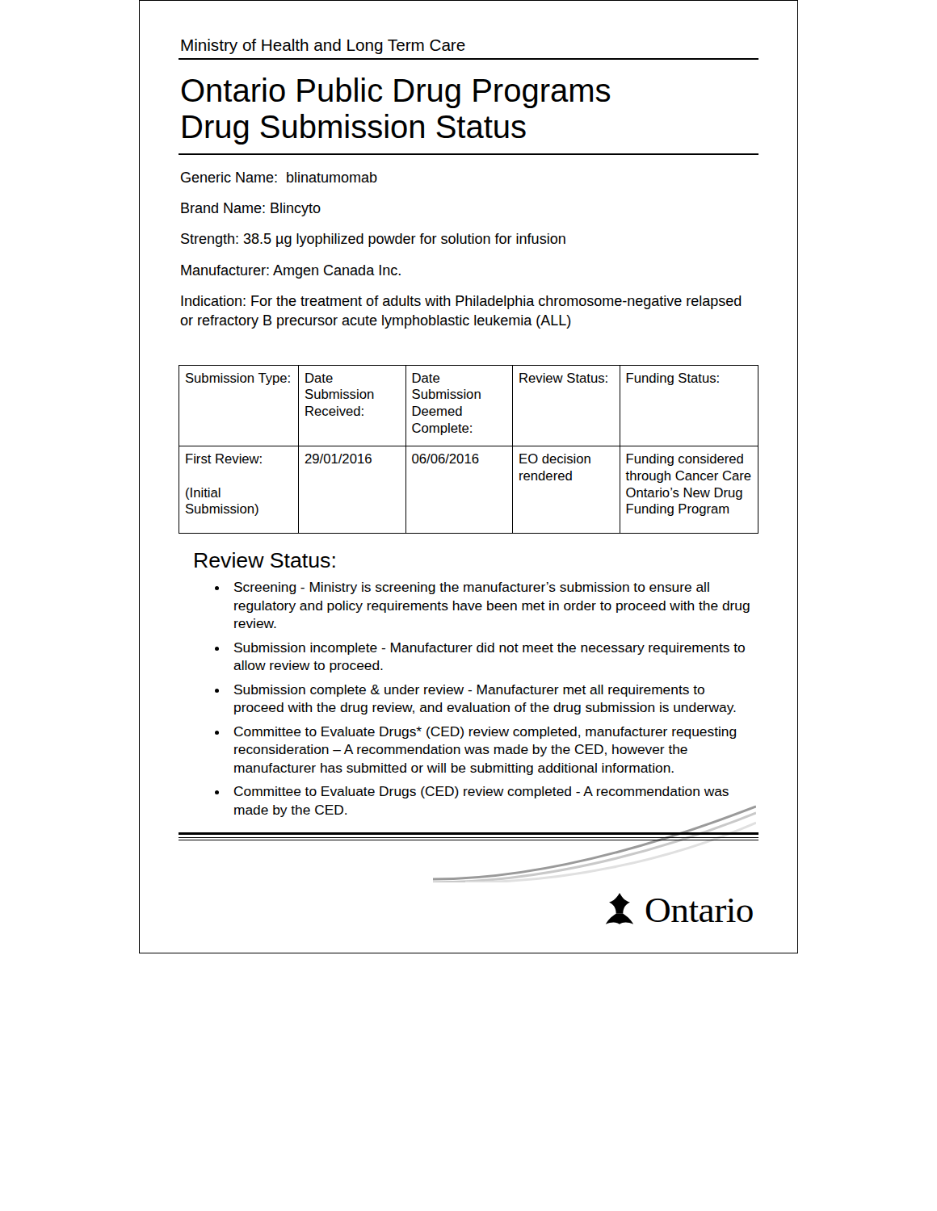Ministry of Health and Long Term Care
Ontario Public Drug Programs
Drug Submission Status
Generic Name: blinatumomab
Brand Name: Blincyto
Strength: 38.5 µg lyophilized powder for solution for infusion
Manufacturer: Amgen Canada Inc.
Indication: For the treatment of adults with Philadelphia chromosome-negative relapsed or refractory B precursor acute lymphoblastic leukemia (ALL)
| Submission Type: | Date Submission Received: | Date Submission Deemed Complete: | Review Status: | Funding Status: |
| --- | --- | --- | --- | --- |
| First Review: (Initial Submission) | 29/01/2016 | 06/06/2016 | EO decision rendered | Funding considered through Cancer Care Ontario’s New Drug Funding Program |
Review Status:
Screening - Ministry is screening the manufacturer’s submission to ensure all regulatory and policy requirements have been met in order to proceed with the drug review.
Submission incomplete - Manufacturer did not meet the necessary requirements to allow review to proceed.
Submission complete & under review - Manufacturer met all requirements to proceed with the drug review, and evaluation of the drug submission is underway.
Committee to Evaluate Drugs* (CED) review completed, manufacturer requesting reconsideration – A recommendation was made by the CED, however the manufacturer has submitted or will be submitting additional information.
Committee to Evaluate Drugs (CED) review completed - A recommendation was made by the CED.
Ontario